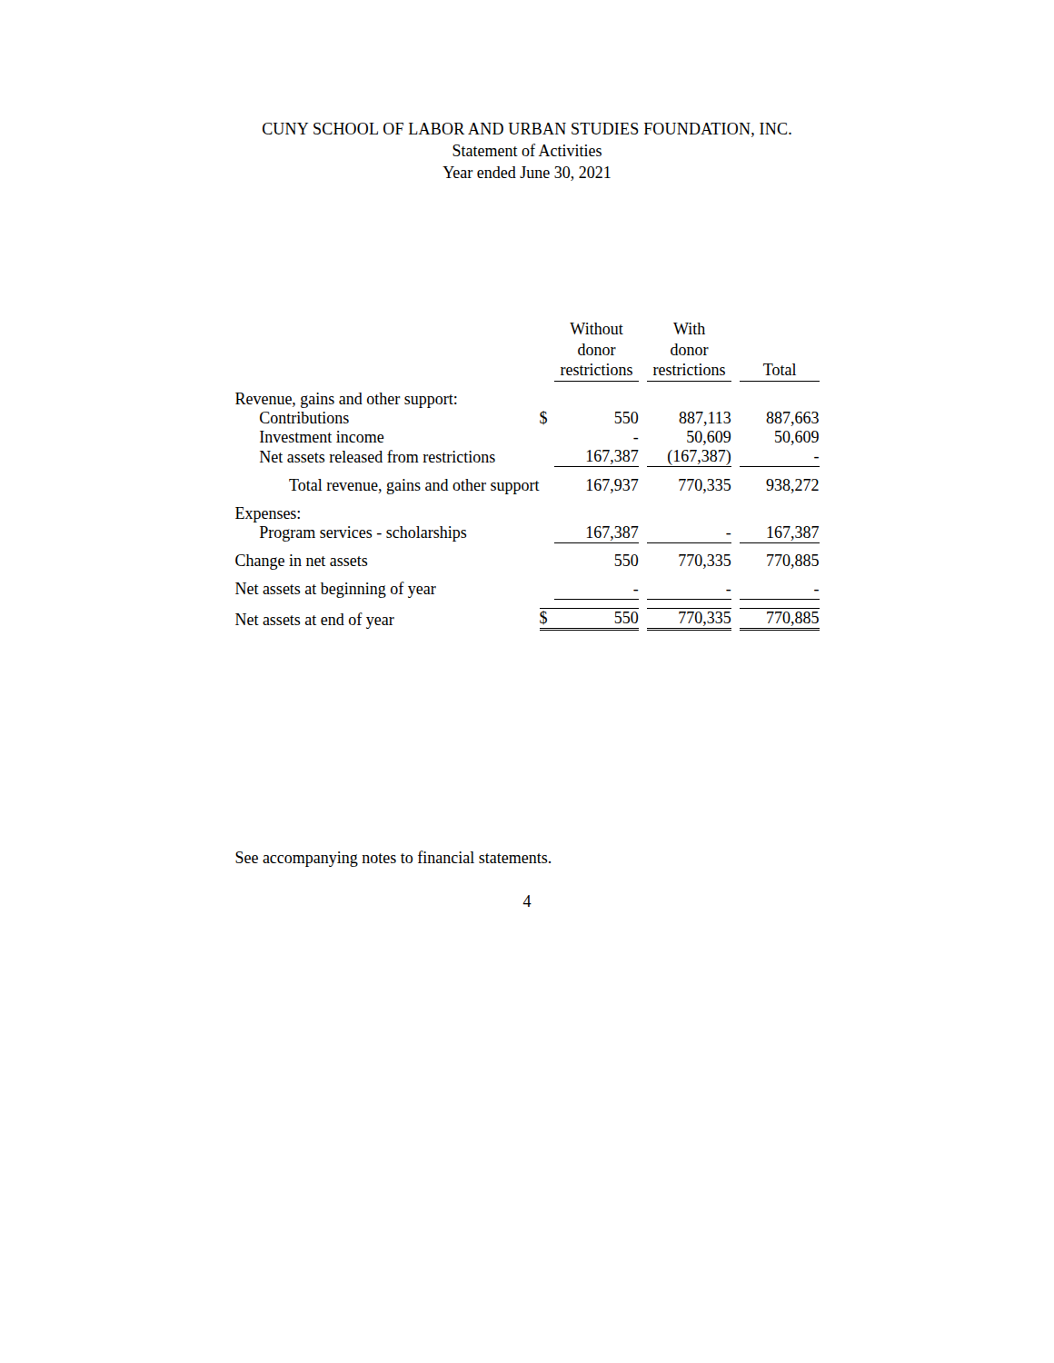CUNY SCHOOL OF LABOR AND URBAN STUDIES FOUNDATION, INC.
Statement of Activities
Year ended June 30, 2021
| | | Without | | With | | |
| | | donor | | donor | | |
| | | restrictions | | restrictions | | Total |
| Revenue, gains and other support: | | | | | | |
| Contributions | $ | 550 | | 887,113 | | 887,663 |
| Investment income | | - | | 50,609 | | 50,609 |
| Net assets released from restrictions | | 167,387 | | (167,387) | | - |
| Total revenue, gains and other support | | 167,937 | | 770,335 | | 938,272 |
| Expenses: | | | | | | |
| Program services - scholarships | | 167,387 | | - | | 167,387 |
| Change in net assets | | 550 | | 770,335 | | 770,885 |
| Net assets at beginning of year | | - | | - | | - |
| Net assets at end of year | $ | 550 | | 770,335 | | 770,885 |
See accompanying notes to financial statements.
4